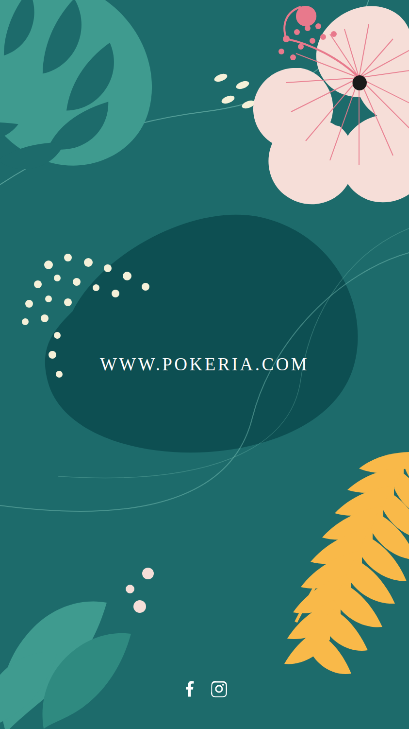www.pokeria.com
Facebook Instagram